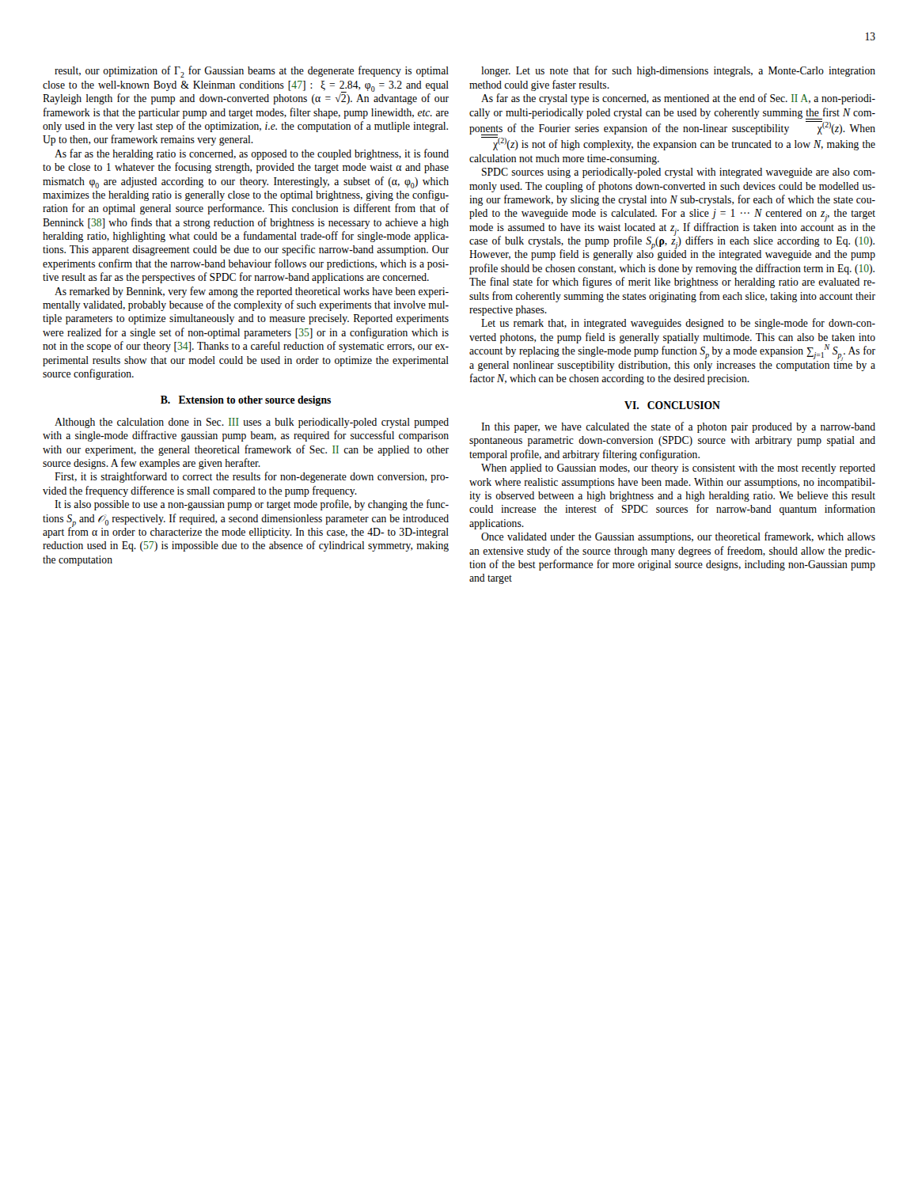13
result, our optimization of Γ2 for Gaussian beams at the degenerate frequency is optimal close to the well-known Boyd & Kleinman conditions [47] : ξ = 2.84, φ0 = 3.2 and equal Rayleigh length for the pump and down-converted photons (α = √2). An advantage of our framework is that the particular pump and target modes, filter shape, pump linewidth, etc. are only used in the very last step of the optimization, i.e. the computation of a mutliple integral. Up to then, our framework remains very general.
As far as the heralding ratio is concerned, as opposed to the coupled brightness, it is found to be close to 1 whatever the focusing strength, provided the target mode waist α and phase mismatch φ0 are adjusted according to our theory. Interestingly, a subset of (α, φ0) which maximizes the heralding ratio is generally close to the optimal brightness, giving the configuration for an optimal general source performance. This conclusion is different from that of Benninck [38] who finds that a strong reduction of brightness is necessary to achieve a high heralding ratio, highlighting what could be a fundamental trade-off for single-mode applications. This apparent disagreement could be due to our specific narrow-band assumption. Our experiments confirm that the narrow-band behaviour follows our predictions, which is a positive result as far as the perspectives of SPDC for narrow-band applications are concerned.
As remarked by Bennink, very few among the reported theoretical works have been experimentally validated, probably because of the complexity of such experiments that involve multiple parameters to optimize simultaneously and to measure precisely. Reported experiments were realized for a single set of non-optimal parameters [35] or in a configuration which is not in the scope of our theory [34]. Thanks to a careful reduction of systematic errors, our experimental results show that our model could be used in order to optimize the experimental source configuration.
B. Extension to other source designs
Although the calculation done in Sec. III uses a bulk periodically-poled crystal pumped with a single-mode diffractive gaussian pump beam, as required for successful comparison with our experiment, the general theoretical framework of Sec. II can be applied to other source designs. A few examples are given herafter.
First, it is straightforward to correct the results for non-degenerate down conversion, provided the frequency difference is small compared to the pump frequency.
It is also possible to use a non-gaussian pump or target mode profile, by changing the functions Sp and 𝒪0 respectively. If required, a second dimensionless parameter can be introduced apart from α in order to characterize the mode ellipticity. In this case, the 4D- to 3D-integral reduction used in Eq. (57) is impossible due to the absence of cylindrical symmetry, making the computation
longer. Let us note that for such high-dimensions integrals, a Monte-Carlo integration method could give faster results.
As far as the crystal type is concerned, as mentioned at the end of Sec. II A, a non-periodically or multi-periodically poled crystal can be used by coherently summing the first N components of the Fourier series expansion of the non-linear susceptibility χ(2)(z). When χ(2)(z) is not of high complexity, the expansion can be truncated to a low N, making the calculation not much more time-consuming.
SPDC sources using a periodically-poled crystal with integrated waveguide are also commonly used. The coupling of photons down-converted in such devices could be modelled using our framework, by slicing the crystal into N sub-crystals, for each of which the state coupled to the waveguide mode is calculated. For a slice j = 1 ··· N centered on zj, the target mode is assumed to have its waist located at zj. If diffraction is taken into account as in the case of bulk crystals, the pump profile Sp(ρ, zj) differs in each slice according to Eq. (10). However, the pump field is generally also guided in the integrated waveguide and the pump profile should be chosen constant, which is done by removing the diffraction term in Eq. (10). The final state for which figures of merit like brightness or heralding ratio are evaluated results from coherently summing the states originating from each slice, taking into account their respective phases.
Let us remark that, in integrated waveguides designed to be single-mode for down-converted photons, the pump field is generally spatially multimode. This can also be taken into account by replacing the single-mode pump function Sp by a mode expansion ∑j=1N Spj. As for a general nonlinear susceptibility distribution, this only increases the computation time by a factor N, which can be chosen according to the desired precision.
VI. CONCLUSION
In this paper, we have calculated the state of a photon pair produced by a narrow-band spontaneous parametric down-conversion (SPDC) source with arbitrary pump spatial and temporal profile, and arbitrary filtering configuration.
When applied to Gaussian modes, our theory is consistent with the most recently reported work where realistic assumptions have been made. Within our assumptions, no incompatibility is observed between a high brightness and a high heralding ratio. We believe this result could increase the interest of SPDC sources for narrow-band quantum information applications.
Once validated under the Gaussian assumptions, our theoretical framework, which allows an extensive study of the source through many degrees of freedom, should allow the prediction of the best performance for more original source designs, including non-Gaussian pump and target